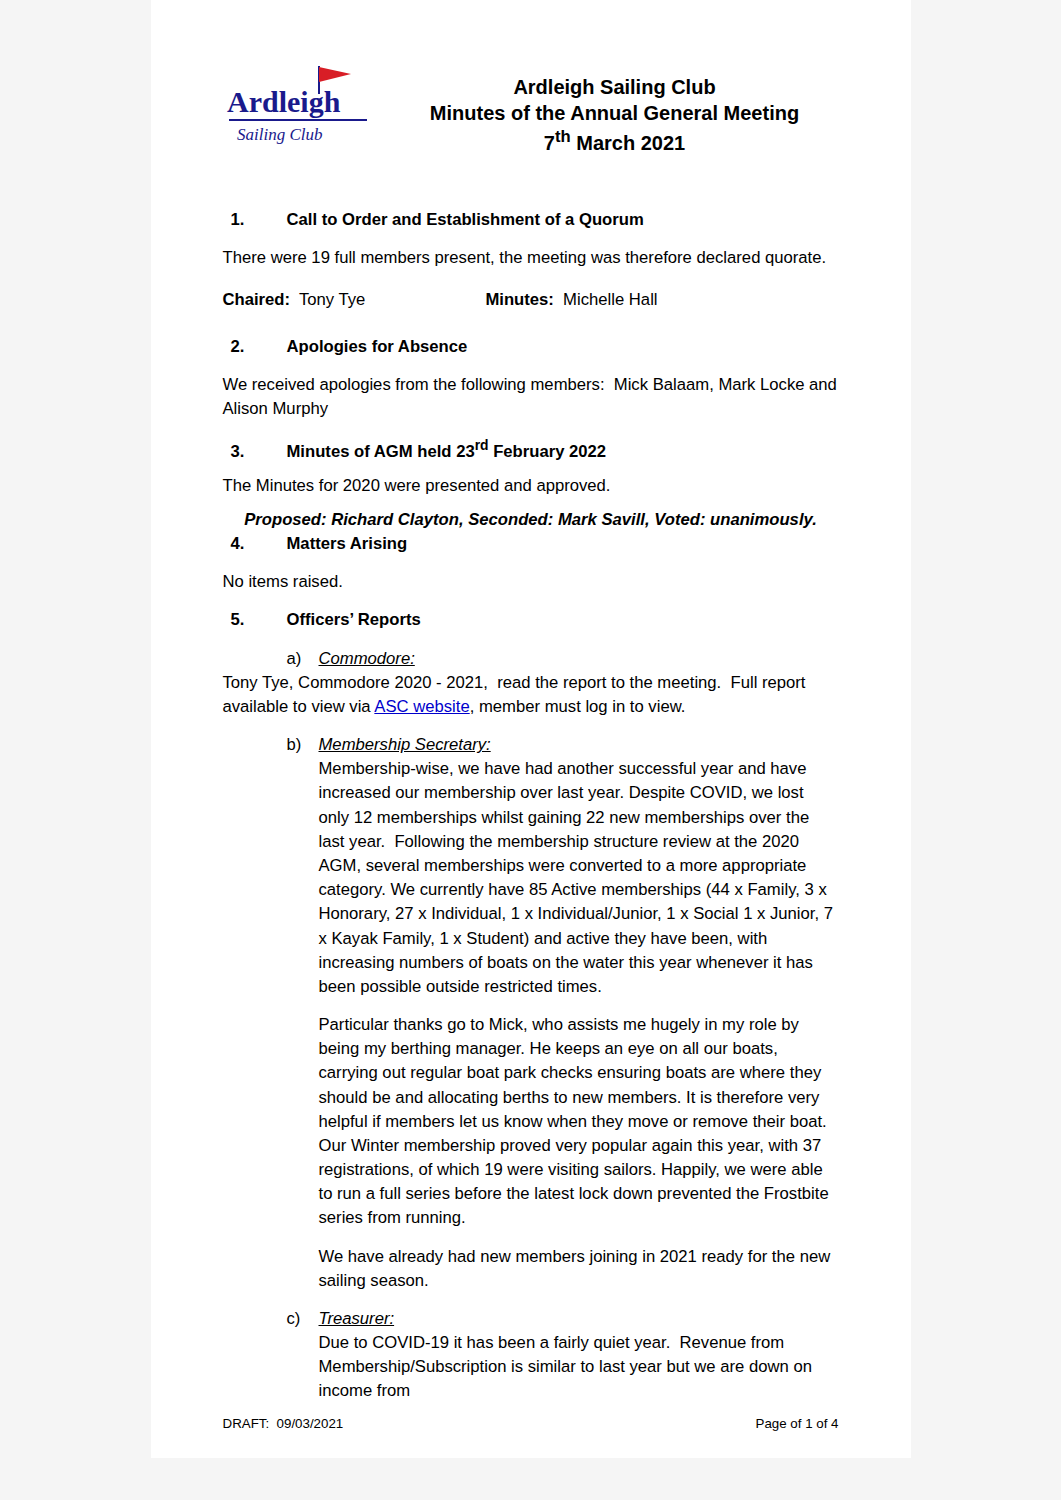Ardleigh Sailing Club
Ardleigh Sailing Club Minutes of the Annual General Meeting 7th March 2021
Call to Order and Establishment of a Quorum
There were 19 full members present, the meeting was therefore declared quorate.
Chaired: Tony Tye Minutes: Michelle Hall
Apologies for Absence
We received apologies from the following members: Mick Balaam, Mark Locke and Alison Murphy
Minutes of AGM held 23rd February 2022
The Minutes for 2020 were presented and approved.
Proposed: Richard Clayton, Seconded: Mark Savill, Voted: unanimously.
Matters Arising
No items raised.
Officers’ Reports
Commodore:
Tony Tye, Commodore 2020 - 2021, read the report to the meeting. Full report available to view via ASC website, member must log in to view.
Membership Secretary:
Membership-wise, we have had another successful year and have increased our membership over last year. Despite COVID, we lost only 12 memberships whilst gaining 22 new memberships over the last year. Following the membership structure review at the 2020 AGM, several memberships were converted to a more appropriate category. We currently have 85 Active memberships (44 x Family, 3 x Honorary, 27 x Individual, 1 x Individual/Junior, 1 x Social 1 x Junior, 7 x Kayak Family, 1 x Student) and active they have been, with increasing numbers of boats on the water this year whenever it has been possible outside restricted times.
Particular thanks go to Mick, who assists me hugely in my role by being my berthing manager. He keeps an eye on all our boats, carrying out regular boat park checks ensuring boats are where they should be and allocating berths to new members. It is therefore very helpful if members let us know when they move or remove their boat. Our Winter membership proved very popular again this year, with 37 registrations, of which 19 were visiting sailors. Happily, we were able to run a full series before the latest lock down prevented the Frostbite series from running.
We have already had new members joining in 2021 ready for the new sailing season.
Treasurer:
Due to COVID-19 it has been a fairly quiet year. Revenue from Membership/Subscription is similar to last year but we are down on income from
DRAFT: 09/03/2021 Page of 1 of 4